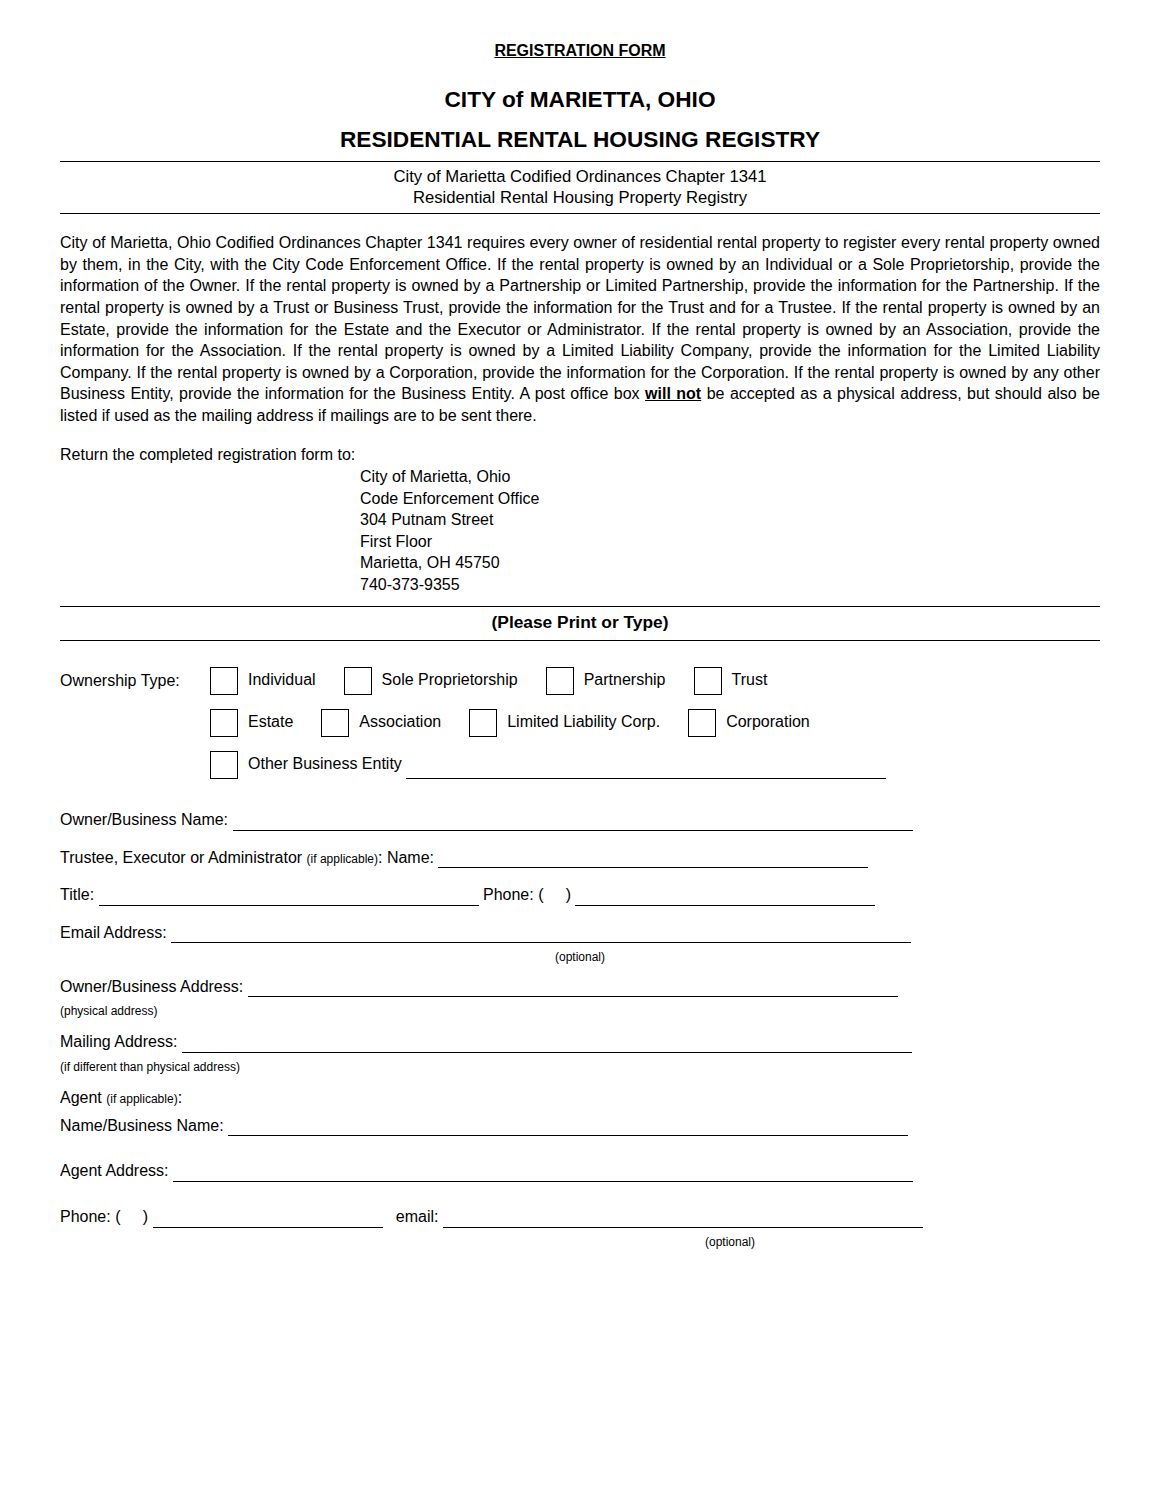REGISTRATION FORM
CITY of MARIETTA, OHIO
RESIDENTIAL RENTAL HOUSING REGISTRY
City of Marietta Codified Ordinances Chapter 1341
Residential Rental Housing Property Registry
City of Marietta, Ohio Codified Ordinances Chapter 1341 requires every owner of residential rental property to register every rental property owned by them, in the City, with the City Code Enforcement Office. If the rental property is owned by an Individual or a Sole Proprietorship, provide the information of the Owner. If the rental property is owned by a Partnership or Limited Partnership, provide the information for the Partnership. If the rental property is owned by a Trust or Business Trust, provide the information for the Trust and for a Trustee. If the rental property is owned by an Estate, provide the information for the Estate and the Executor or Administrator. If the rental property is owned by an Association, provide the information for the Association. If the rental property is owned by a Limited Liability Company, provide the information for the Limited Liability Company. If the rental property is owned by a Corporation, provide the information for the Corporation. If the rental property is owned by any other Business Entity, provide the information for the Business Entity. A post office box will not be accepted as a physical address, but should also be listed if used as the mailing address if mailings are to be sent there.
Return the completed registration form to:
City of Marietta, Ohio
Code Enforcement Office
304 Putnam Street
First Floor
Marietta, OH 45750
740-373-9355
(Please Print or Type)
Ownership Type: Individual Sole Proprietorship Partnership Trust
Estate Association Limited Liability Corp. Corporation
Other Business Entity
Owner/Business Name:
Trustee, Executor or Administrator (if applicable): Name:
Title: Phone: ( )
Email Address:
(optional)
Owner/Business Address:
(physical address)
Mailing Address:
(if different than physical address)
Agent (if applicable):
Name/Business Name:
Agent Address:
Phone: ( ) email:
(optional)